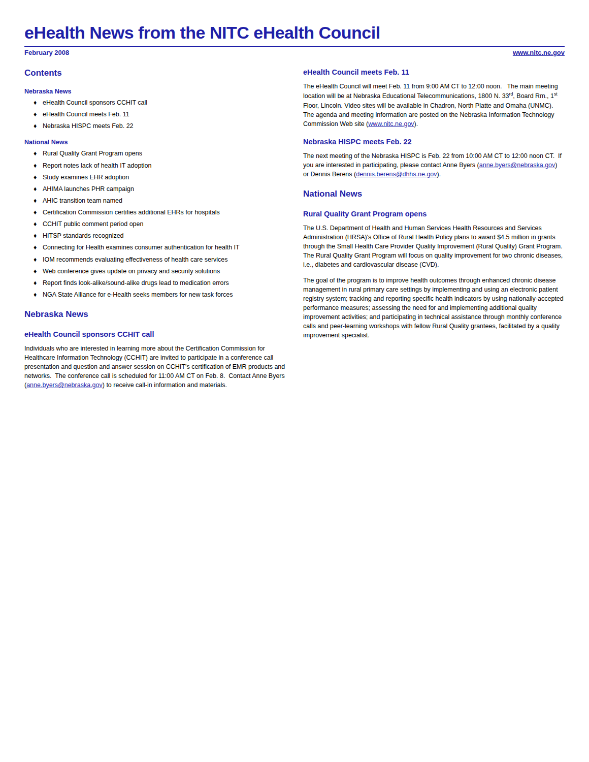eHealth News from the NITC eHealth Council
February 2008 www.nitc.ne.gov
Contents
Nebraska News
eHealth Council sponsors CCHIT call
eHealth Council meets Feb. 11
Nebraska HISPC meets Feb. 22
National News
Rural Quality Grant Program opens
Report notes lack of health IT adoption
Study examines EHR adoption
AHIMA launches PHR campaign
AHIC transition team named
Certification Commission certifies additional EHRs for hospitals
CCHIT public comment period open
HITSP standards recognized
Connecting for Health examines consumer authentication for health IT
IOM recommends evaluating effectiveness of health care services
Web conference gives update on privacy and security solutions
Report finds look-alike/sound-alike drugs lead to medication errors
NGA State Alliance for e-Health seeks members for new task forces
Nebraska News
eHealth Council sponsors CCHIT call
Individuals who are interested in learning more about the Certification Commission for Healthcare Information Technology (CCHIT) are invited to participate in a conference call presentation and question and answer session on CCHIT’s certification of EMR products and networks. The conference call is scheduled for 11:00 AM CT on Feb. 8. Contact Anne Byers (anne.byers@nebraska.gov) to receive call-in information and materials.
eHealth Council meets Feb. 11
The eHealth Council will meet Feb. 11 from 9:00 AM CT to 12:00 noon. The main meeting location will be at Nebraska Educational Telecommunications, 1800 N. 33rd, Board Rm., 1st Floor, Lincoln. Video sites will be available in Chadron, North Platte and Omaha (UNMC). The agenda and meeting information are posted on the Nebraska Information Technology Commission Web site (www.nitc.ne.gov).
Nebraska HISPC meets Feb. 22
The next meeting of the Nebraska HISPC is Feb. 22 from 10:00 AM CT to 12:00 noon CT. If you are interested in participating, please contact Anne Byers (anne.byers@nebraska.gov) or Dennis Berens (dennis.berens@dhhs.ne.gov).
National News
Rural Quality Grant Program opens
The U.S. Department of Health and Human Services Health Resources and Services Administration (HRSA)'s Office of Rural Health Policy plans to award $4.5 million in grants through the Small Health Care Provider Quality Improvement (Rural Quality) Grant Program. The Rural Quality Grant Program will focus on quality improvement for two chronic diseases, i.e., diabetes and cardiovascular disease (CVD).
The goal of the program is to improve health outcomes through enhanced chronic disease management in rural primary care settings by implementing and using an electronic patient registry system; tracking and reporting specific health indicators by using nationally-accepted performance measures; assessing the need for and implementing additional quality improvement activities; and participating in technical assistance through monthly conference calls and peer-learning workshops with fellow Rural Quality grantees, facilitated by a quality improvement specialist.